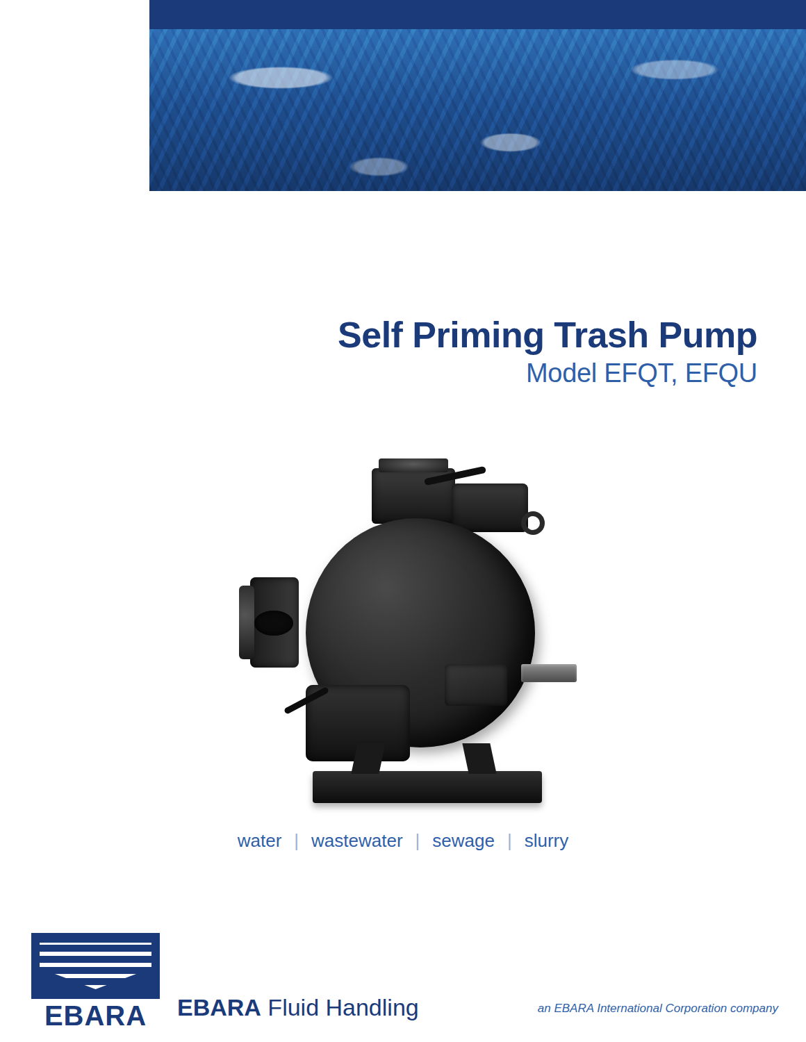EBARA
Self Priming Trash Pump
Model EFQT, EFQU
water|wastewater|sewage|slurry
EBARA
EBARA Fluid Handling
an EBARA International Corporation company